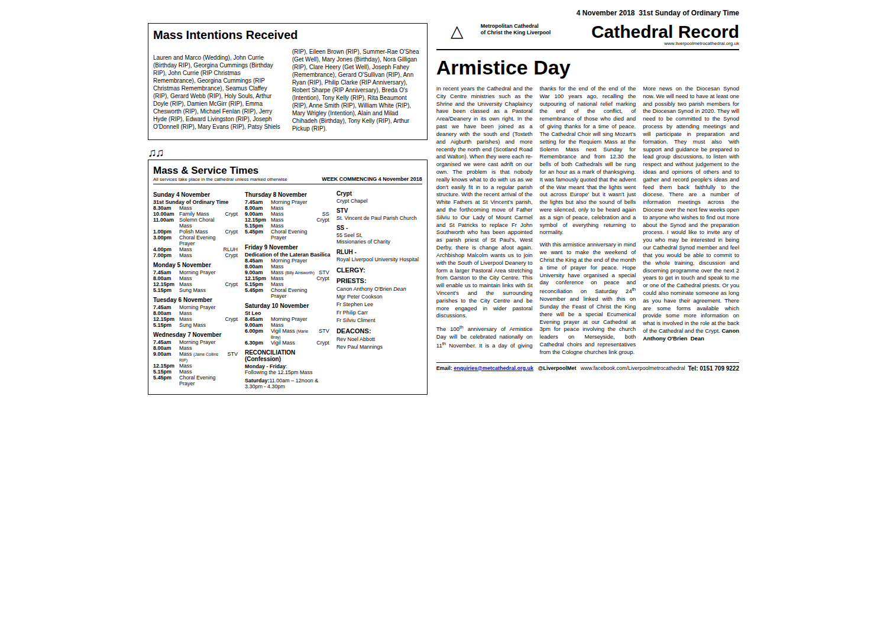4 November 2018 31st Sunday of Ordinary Time
Mass Intentions Received
Lauren and Marco (Wedding), John Currie (Birthday RIP), Georgina Cummings (Birthday RIP), John Currie (RIP Christmas Remembrance), Georgina Cummings (RIP Christmas Remembrance), Seamus Claffey (RIP), Gerard Webb (RIP), Holy Souls, Arthur Doyle (RIP), Damien McGirr (RIP), Emma Chesworth (RIP), Michael Fenlan (RIP), Jerry Hyde (RIP), Edward Livingston (RIP), Joseph O'Donnell (RIP), Mary Evans (RIP), Patsy Shiels (RIP), Eileen Brown (RIP), Summer-Rae O'Shea (Get Well), Mary Jones (Birthday), Nora Gilligan (RIP), Clare Heery (Get Well), Joseph Fahey (Remembrance), Gerard O'Sullivan (RIP), Ann Ryan (RIP), Philip Clarke (RIP Anniversary), Robert Sharpe (RIP Anniversary), Breda O's (Intention), Tony Kelly (RIP), Rita Beaumont (RIP), Anne Smith (RIP), William White (RIP), Mary Wrigley (Intention), Alain and Milad Chihadeh (Birthday), Tony Kelly (RIP), Arthur Pickup (RIP).
♫♫
Mass & Service Times
All services take place in the cathedral unless marked otherwise
WEEK COMMENCING 4 November 2018
Sunday 4 November
31st Sunday of Ordinary Time
| 8.30am | Mass | |
| 10.00am | Family Mass | Crypt |
| 11.00am | Solemn Choral Mass | |
| 1.00pm | Polish Mass | Crypt |
| 3.00pm | Choral Evening Prayer | |
| 4.00pm | Mass | RLUH |
| 7.00pm | Mass | Crypt |
Monday 5 November
| 7.45am | Morning Prayer | |
| 8.00am | Mass | |
| 12.15pm | Mass | Crypt |
| 5.15pm | Sung Mass | |
Tuesday 6 November
| 7.45am | Morning Prayer | |
| 8.00am | Mass | |
| 12.15pm | Mass | Crypt |
| 5.15pm | Sung Mass | |
Wednesday 7 November
| 7.45am | Morning Prayer | |
| 8.00am | Mass | |
| 9.00am | Mass (Jaine Collins RIP) | STV |
| 12.15pm | Mass | |
| 5.15pm | Mass | |
| 5.45pm | Choral Evening Prayer | |
Thursday 8 November
| 7.45am | Morning Prayer | |
| 8.00am | Mass | |
| 9.00am | Mass | SS |
| 12.15pm | Mass | Crypt |
| 5.15pm | Mass | |
| 5.45pm | Choral Evening Prayer | |
Friday 9 November
Dedication of the Lateran Basilica
| 8.45am | Morning Prayer | |
| 8.00am | Mass | |
| 9.00am | Mass (Billy Ainsworth) | STV |
| 12.15pm | Mass | Crypt |
| 5.15pm | Mass | |
| 5.45pm | Choral Evening Prayer | |
Saturday 10 November
St Leo
| 8.45am | Morning Prayer | |
| 9.00am | Mass | |
| 6.00pm | Vigil Mass (Marie Bray) | STV |
| 6.30pm | Vigil Mass | Crypt |
RECONCILIATION (Confession)
Monday - Friday:
Following the 12.15pm Mass
Saturday: 11.00am – 12noon &
3.30pm - 4.30pm
Crypt
Crypt Chapel
STV
St. Vincent de Paul Parish Church
SS -
55 Seel St,
Missionaries of Charity
RLUH -
Royal Liverpool University Hospital
CLERGY:
PRIESTS:
Canon Anthony O'Brien Dean
Mgr Peter Cookson
Fr Stephen Lee
Fr Philip Carr
Fr Silviu Climent
DEACONS:
Rev Noel Abbott
Rev Paul Mannings
△
Metropolitan Cathedral
of Christ the King Liverpool
Cathedral Record
www.liverpoolmetrocathedral.org.uk
Armistice Day
In recent years the Cathedral and the City Centre ministries such as the Shrine and the University Chaplaincy have been classed as a Pastoral Area/Deanery in its own right. In the past we have been joined as a deanery with the south end (Toxteth and Aigburth parishes) and more recently the north end (Scotland Road and Walton). When they were each re-organised we were cast adrift on our own. The problem is that nobody really knows what to do with us as we don't easily fit in to a regular parish structure. With the recent arrival of the White Fathers at St Vincent's parish, and the forthcoming move of Father Silviu to Our Lady of Mount Carmel and St Patricks to replace Fr John Southworth who has been appointed as parish priest of St Paul's, West Derby, there is change afoot again. Archbishop Malcolm wants us to join with the South of Liverpool Deanery to form a larger Pastoral Area stretching from Garston to the City Centre. This will enable us to maintain links with St Vincent's and the surrounding parishes to the City Centre and be more engaged in wider pastoral discussions.
The 100th anniversary of Armistice Day will be celebrated nationally on 11th November. It is a day of giving thanks for the end of the end of the War 100 years ago, recalling the outpouring of national relief marking the end of the conflict, of remembrance of those who died and of giving thanks for a time of peace. The Cathedral Choir will sing Mozart's setting for the Requiem Mass at the Solemn Mass next Sunday for Remembrance and from 12.30 the bells of both Cathedrals will be rung for an hour as a mark of thanksgiving. It was famously quoted that the advent of the War meant 'that the lights went out across Europe' but it wasn't just the lights but also the sound of bells were silenced, only to be heard again as a sign of peace, celebration and a symbol of everything returning to normality.
With this armistice anniversary in mind we want to make the weekend of Christ the King at the end of the month a time of prayer for peace. Hope University have organised a special day conference on peace and reconciliation on Saturday 24th November and linked with this on Sunday the Feast of Christ the King there will be a special Ecumenical Evening prayer at our Cathedral at 3pm for peace involving the church leaders on Merseyside, both Cathedral choirs and representatives from the Cologne churches link group.
More news on the Diocesan Synod now. We will need to have at least one and possibly two parish members for the Diocesan Synod in 2020. They will need to be committed to the Synod process by attending meetings and will participate in preparation and formation. They must also 'with support and guidance be prepared to lead group discussions, to listen with respect and without judgement to the ideas and opinions of others and to gather and record people's ideas and feed them back faithfully to the diocese. There are a number of information meetings across the Diocese over the next few weeks open to anyone who wishes to find out more about the Synod and the preparation process. I would like to invite any of you who may be interested in being our Cathedral Synod member and feel that you would be able to commit to the whole training, discussion and discerning programme over the next 2 years to get in touch and speak to me or one of the Cathedral priests. Or you could also nominate someone as long as you have their agreement. There are some forms available which provide some more information on what is involved in the role at the back of the Cathedral and the Crypt. Canon Anthony O'Brien Dean
Email: enquiries@metcathedral.org.uk @LiverpoolMet www.facebook.com/Liverpoolmetrocathedral
Tel: 0151 709 9222